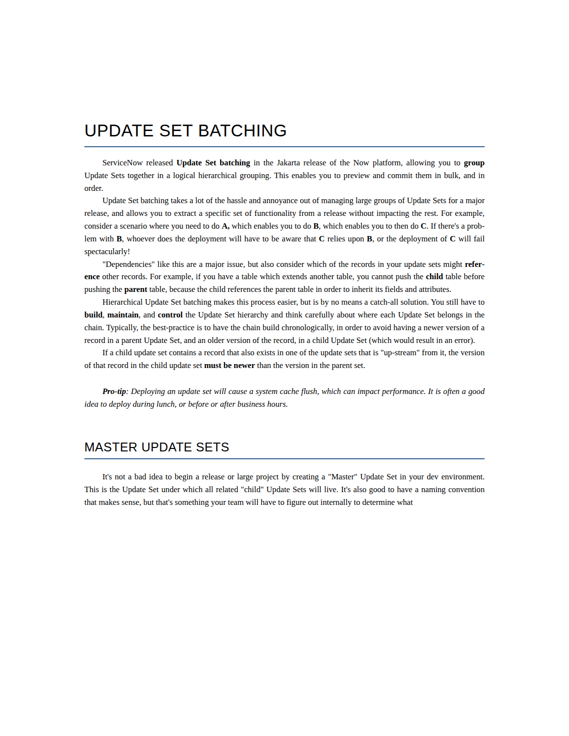Update Set Batching
ServiceNow released Update Set batching in the Jakarta release of the Now platform, allowing you to group Update Sets together in a logical hierarchical grouping. This enables you to preview and commit them in bulk, and in order.
Update Set batching takes a lot of the hassle and annoyance out of managing large groups of Update Sets for a major release, and allows you to extract a specific set of functionality from a release without impacting the rest. For example, consider a scenario where you need to do A, which enables you to do B, which enables you to then do C. If there's a problem with B, whoever does the deployment will have to be aware that C relies upon B, or the deployment of C will fail spectacularly!
"Dependencies" like this are a major issue, but also consider which of the records in your update sets might reference other records. For example, if you have a table which extends another table, you cannot push the child table before pushing the parent table, because the child references the parent table in order to inherit its fields and attributes.
Hierarchical Update Set batching makes this process easier, but is by no means a catch-all solution. You still have to build, maintain, and control the Update Set hierarchy and think carefully about where each Update Set belongs in the chain. Typically, the best-practice is to have the chain build chronologically, in order to avoid having a newer version of a record in a parent Update Set, and an older version of the record, in a child Update Set (which would result in an error).
If a child update set contains a record that also exists in one of the update sets that is "up-stream" from it, the version of that record in the child update set must be newer than the version in the parent set.
Pro-tip: Deploying an update set will cause a system cache flush, which can impact performance. It is often a good idea to deploy during lunch, or before or after business hours.
Master Update Sets
It's not a bad idea to begin a release or large project by creating a "Master" Update Set in your dev environment. This is the Update Set under which all related "child" Update Sets will live. It's also good to have a naming convention that makes sense, but that's something your team will have to figure out internally to determine what